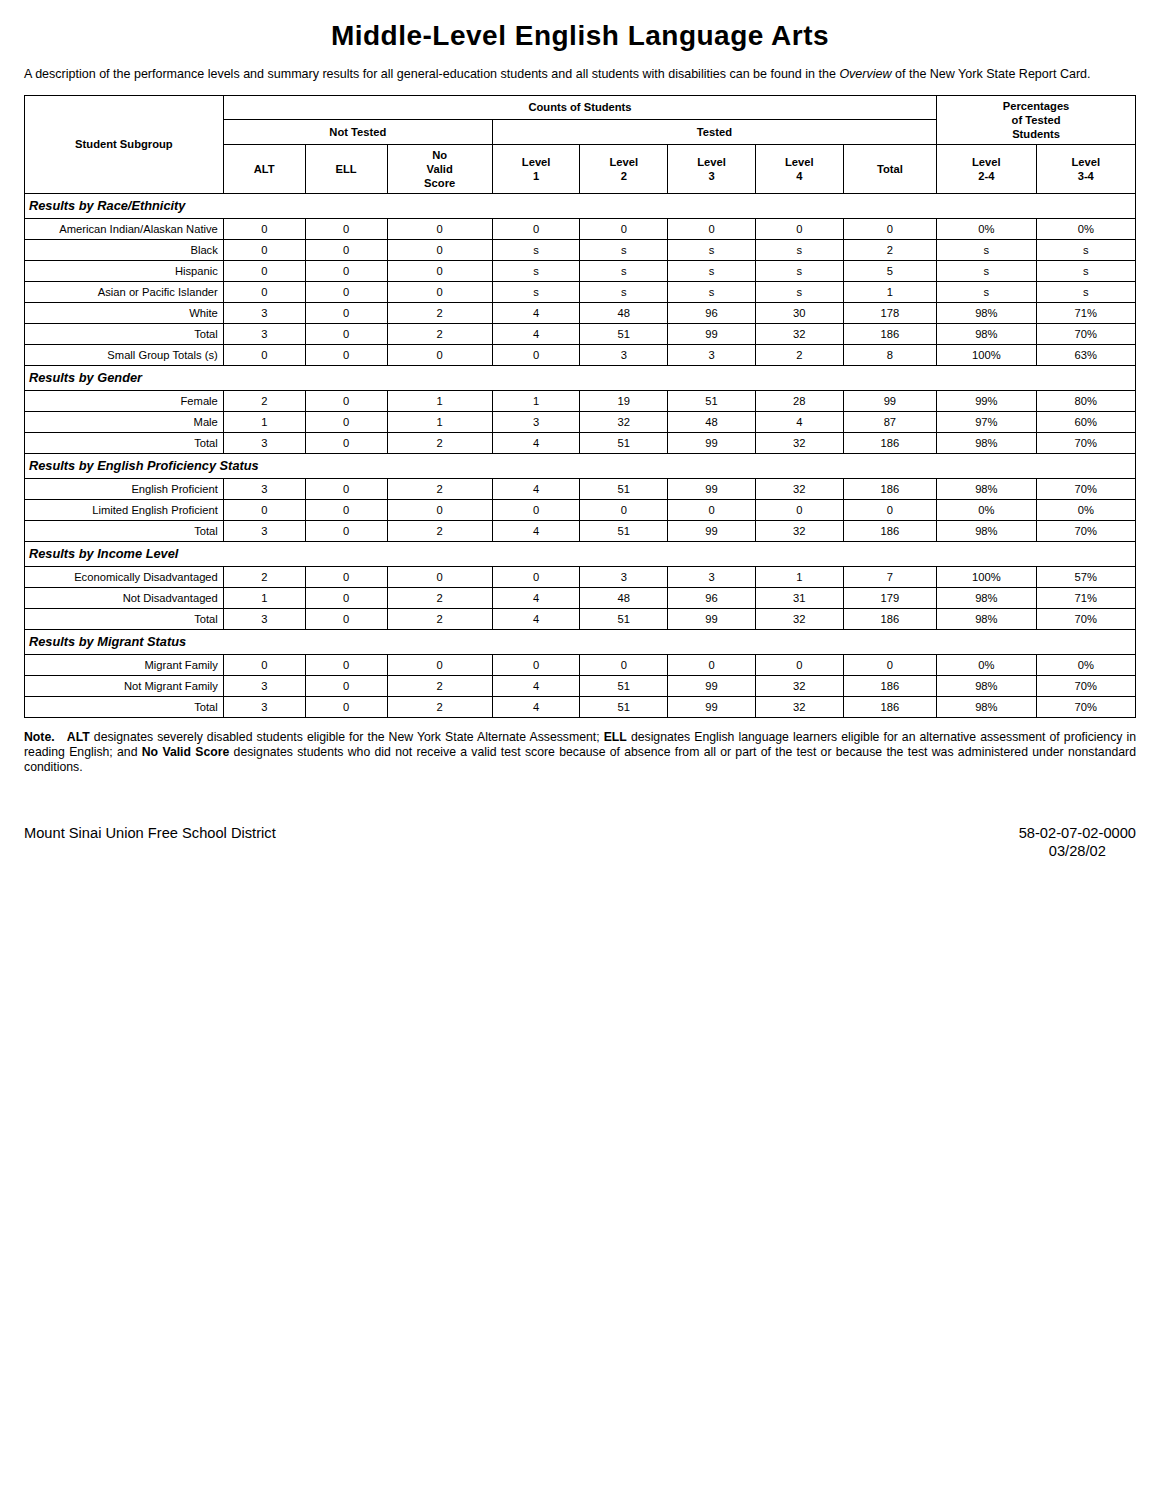Middle-Level English Language Arts
A description of the performance levels and summary results for all general-education students and all students with disabilities can be found in the Overview of the New York State Report Card.
| Student Subgroup | Counts of Students | Percentages of Tested Students |
| --- | --- | --- |
| Not Tested | Tested |
| ALT | ELL | No Valid Score | Level 1 | Level 2 | Level 3 | Level 4 | Total | Level 2-4 | Level 3-4 |
| Results by Race/Ethnicity |
| American Indian/Alaskan Native | 0 | 0 | 0 | 0 | 0 | 0 | 0 | 0 | 0% | 0% |
| Black | 0 | 0 | 0 | s | s | s | s | 2 | s | s |
| Hispanic | 0 | 0 | 0 | s | s | s | s | 5 | s | s |
| Asian or Pacific Islander | 0 | 0 | 0 | s | s | s | s | 1 | s | s |
| White | 3 | 0 | 2 | 4 | 48 | 96 | 30 | 178 | 98% | 71% |
| Total | 3 | 0 | 2 | 4 | 51 | 99 | 32 | 186 | 98% | 70% |
| Small Group Totals (s) | 0 | 0 | 0 | 0 | 3 | 3 | 2 | 8 | 100% | 63% |
| Results by Gender |
| Female | 2 | 0 | 1 | 1 | 19 | 51 | 28 | 99 | 99% | 80% |
| Male | 1 | 0 | 1 | 3 | 32 | 48 | 4 | 87 | 97% | 60% |
| Total | 3 | 0 | 2 | 4 | 51 | 99 | 32 | 186 | 98% | 70% |
| Results by English Proficiency Status |
| English Proficient | 3 | 0 | 2 | 4 | 51 | 99 | 32 | 186 | 98% | 70% |
| Limited English Proficient | 0 | 0 | 0 | 0 | 0 | 0 | 0 | 0 | 0% | 0% |
| Total | 3 | 0 | 2 | 4 | 51 | 99 | 32 | 186 | 98% | 70% |
| Results by Income Level |
| Economically Disadvantaged | 2 | 0 | 0 | 0 | 3 | 3 | 1 | 7 | 100% | 57% |
| Not Disadvantaged | 1 | 0 | 2 | 4 | 48 | 96 | 31 | 179 | 98% | 71% |
| Total | 3 | 0 | 2 | 4 | 51 | 99 | 32 | 186 | 98% | 70% |
| Results by Migrant Status |
| Migrant Family | 0 | 0 | 0 | 0 | 0 | 0 | 0 | 0 | 0% | 0% |
| Not Migrant Family | 3 | 0 | 2 | 4 | 51 | 99 | 32 | 186 | 98% | 70% |
| Total | 3 | 0 | 2 | 4 | 51 | 99 | 32 | 186 | 98% | 70% |
Note. ALT designates severely disabled students eligible for the New York State Alternate Assessment; ELL designates English language learners eligible for an alternative assessment of proficiency in reading English; and No Valid Score designates students who did not receive a valid test score because of absence from all or part of the test or because the test was administered under nonstandard conditions.
Mount Sinai Union Free School District
58-02-07-02-0000
03/28/02